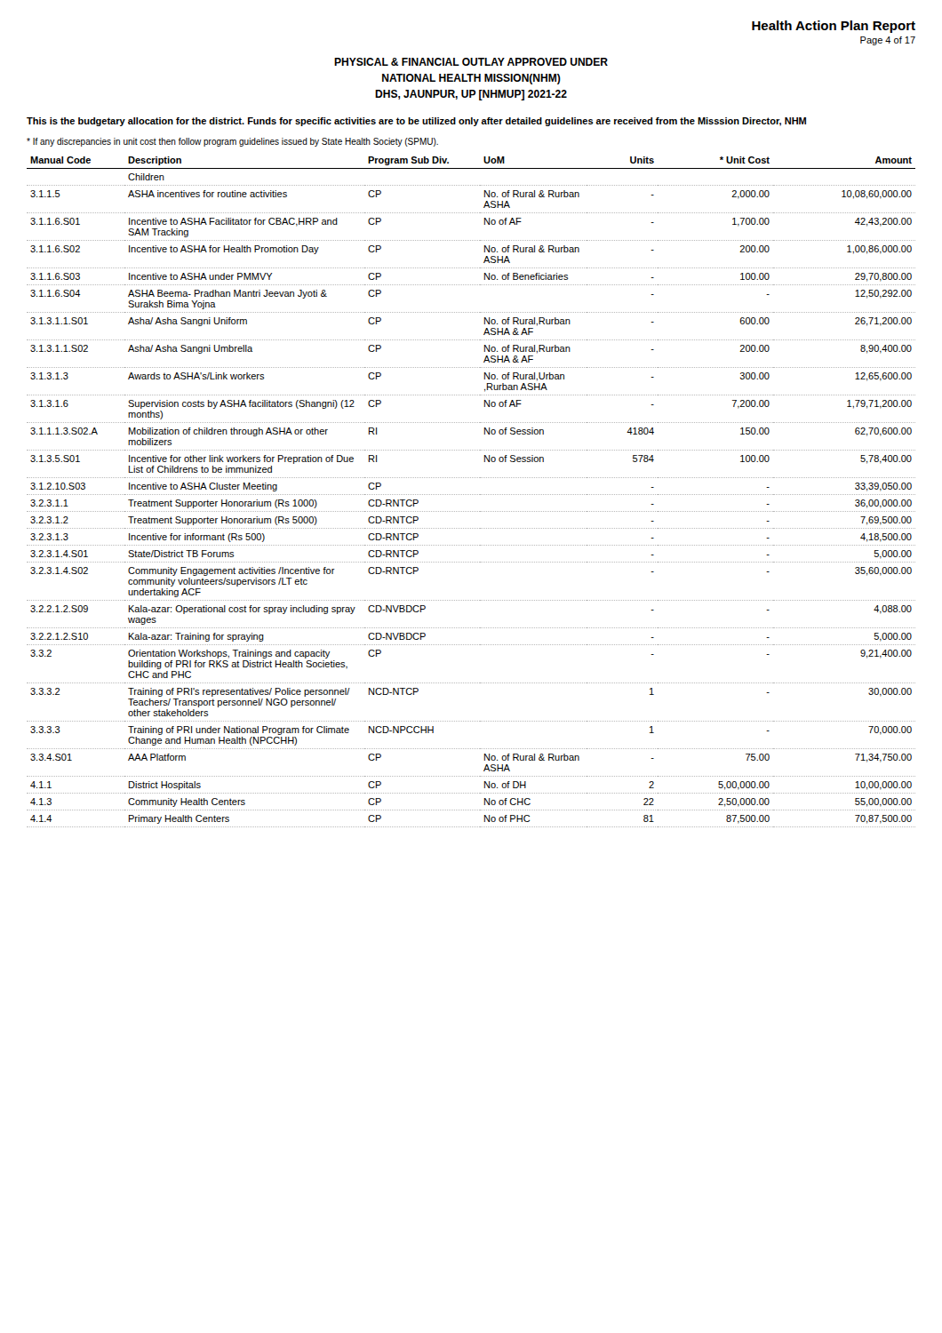Health Action Plan Report
Page 4 of 17
PHYSICAL & FINANCIAL OUTLAY APPROVED UNDER
NATIONAL HEALTH MISSION(NHM)
DHS, JAUNPUR, UP [NHMUP] 2021-22
This is the budgetary allocation for the district. Funds for specific activities are to be utilized only after detailed guidelines are received from the Misssion Director, NHM
* If any discrepancies in unit cost then follow program guidelines issued by State Health Society (SPMU).
| Manual Code | Description | Program Sub Div. | UoM | Units | * Unit Cost | Amount |
| --- | --- | --- | --- | --- | --- | --- |
| | Children | | | | | |
| 3.1.1.5 | ASHA incentives for routine activities | CP | No. of Rural & Rurban ASHA | - | 2,000.00 | 10,08,60,000.00 |
| 3.1.1.6.S01 | Incentive to ASHA Facilitator for CBAC,HRP and SAM Tracking | CP | No of AF | - | 1,700.00 | 42,43,200.00 |
| 3.1.1.6.S02 | Incentive to ASHA for Health Promotion Day | CP | No. of Rural & Rurban ASHA | - | 200.00 | 1,00,86,000.00 |
| 3.1.1.6.S03 | Incentive to ASHA under PMMVY | CP | No. of Beneficiaries | - | 100.00 | 29,70,800.00 |
| 3.1.1.6.S04 | ASHA Beema- Pradhan Mantri Jeevan Jyoti & Suraksh Bima Yojna | CP | | - | - | 12,50,292.00 |
| 3.1.3.1.1.S01 | Asha/ Asha Sangni Uniform | CP | No. of Rural,Rurban ASHA & AF | - | 600.00 | 26,71,200.00 |
| 3.1.3.1.1.S02 | Asha/ Asha Sangni Umbrella | CP | No. of Rural,Rurban ASHA & AF | - | 200.00 | 8,90,400.00 |
| 3.1.3.1.3 | Awards to ASHA's/Link workers | CP | No. of Rural,Urban ,Rurban ASHA | - | 300.00 | 12,65,600.00 |
| 3.1.3.1.6 | Supervision costs by ASHA facilitators (Shangni) (12 months) | CP | No of AF | - | 7,200.00 | 1,79,71,200.00 |
| 3.1.1.1.3.S02.A | Mobilization of children through ASHA or other mobilizers | RI | No of Session | 41804 | 150.00 | 62,70,600.00 |
| 3.1.3.5.S01 | Incentive for other link workers for Prepration of Due List of Childrens to be immunized | RI | No of Session | 5784 | 100.00 | 5,78,400.00 |
| 3.1.2.10.S03 | Incentive to ASHA Cluster Meeting | CP | | - | - | 33,39,050.00 |
| 3.2.3.1.1 | Treatment Supporter Honorarium (Rs 1000) | CD-RNTCP | | - | - | 36,00,000.00 |
| 3.2.3.1.2 | Treatment Supporter Honorarium (Rs 5000) | CD-RNTCP | | - | - | 7,69,500.00 |
| 3.2.3.1.3 | Incentive for informant (Rs 500) | CD-RNTCP | | - | - | 4,18,500.00 |
| 3.2.3.1.4.S01 | State/District TB Forums | CD-RNTCP | | - | - | 5,000.00 |
| 3.2.3.1.4.S02 | Community Engagement activities /Incentive for community volunteers/supervisors /LT etc undertaking ACF | CD-RNTCP | | - | - | 35,60,000.00 |
| 3.2.2.1.2.S09 | Kala-azar: Operational cost for spray including spray wages | CD-NVBDCP | | - | - | 4,088.00 |
| 3.2.2.1.2.S10 | Kala-azar: Training for spraying | CD-NVBDCP | | - | - | 5,000.00 |
| 3.3.2 | Orientation Workshops, Trainings and capacity building of PRI for RKS at District Health Societies, CHC and PHC | CP | | - | - | 9,21,400.00 |
| 3.3.3.2 | Training of PRI's representatives/ Police personnel/ Teachers/ Transport personnel/ NGO personnel/ other stakeholders | NCD-NTCP | | 1 | - | 30,000.00 |
| 3.3.3.3 | Training of PRI under National Program for Climate Change and Human Health (NPCCHH) | NCD-NPCCHH | | 1 | - | 70,000.00 |
| 3.3.4.S01 | AAA Platform | CP | No. of Rural & Rurban ASHA | - | 75.00 | 71,34,750.00 |
| 4.1.1 | District Hospitals | CP | No. of DH | 2 | 5,00,000.00 | 10,00,000.00 |
| 4.1.3 | Community Health Centers | CP | No of CHC | 22 | 2,50,000.00 | 55,00,000.00 |
| 4.1.4 | Primary Health Centers | CP | No of PHC | 81 | 87,500.00 | 70,87,500.00 |